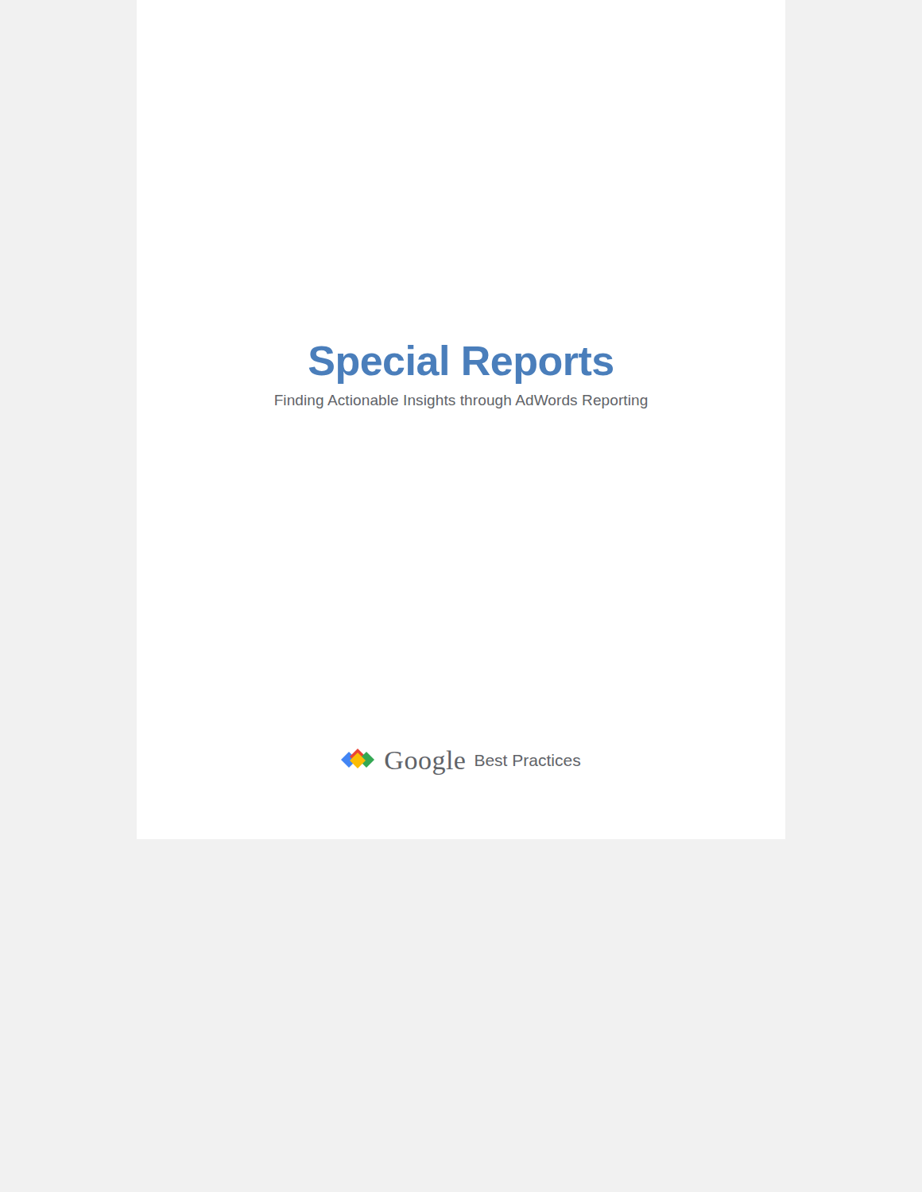Special Reports
Finding Actionable Insights through AdWords Reporting
Google Best Practices